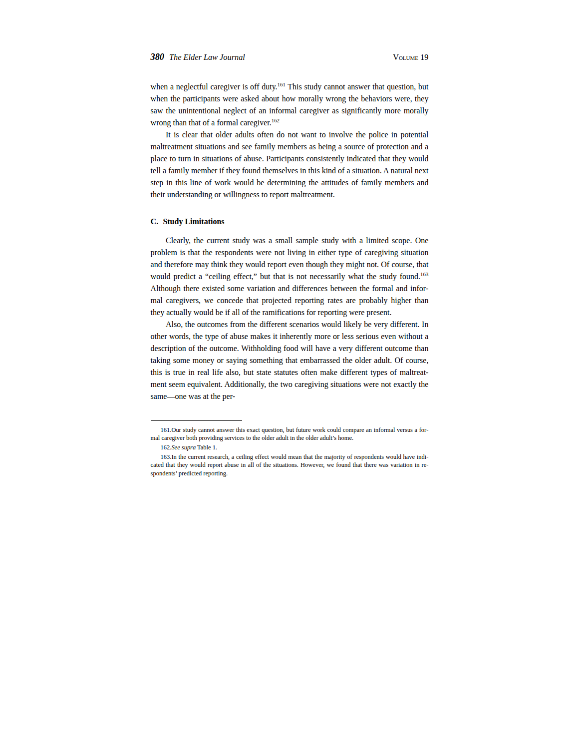380 The Elder Law Journal Volume 19
when a neglectful caregiver is off duty.161 This study cannot answer that question, but when the participants were asked about how morally wrong the behaviors were, they saw the unintentional neglect of an informal caregiver as significantly more morally wrong than that of a formal caregiver.162
It is clear that older adults often do not want to involve the police in potential maltreatment situations and see family members as being a source of protection and a place to turn in situations of abuse. Participants consistently indicated that they would tell a family member if they found themselves in this kind of a situation. A natural next step in this line of work would be determining the attitudes of family members and their understanding or willingness to report maltreatment.
C. Study Limitations
Clearly, the current study was a small sample study with a limited scope. One problem is that the respondents were not living in either type of caregiving situation and therefore may think they would report even though they might not. Of course, that would predict a “ceiling effect,” but that is not necessarily what the study found.163 Although there existed some variation and differences between the formal and informal caregivers, we concede that projected reporting rates are probably higher than they actually would be if all of the ramifications for reporting were present.
Also, the outcomes from the different scenarios would likely be very different. In other words, the type of abuse makes it inherently more or less serious even without a description of the outcome. Withholding food will have a very different outcome than taking some money or saying something that embarrassed the older adult. Of course, this is true in real life also, but state statutes often make different types of maltreatment seem equivalent. Additionally, the two caregiving situations were not exactly the same—one was at the per-
161. Our study cannot answer this exact question, but future work could compare an informal versus a formal caregiver both providing services to the older adult in the older adult’s home.
162. See supra Table 1.
163. In the current research, a ceiling effect would mean that the majority of respondents would have indicated that they would report abuse in all of the situations. However, we found that there was variation in respondents’ predicted reporting.